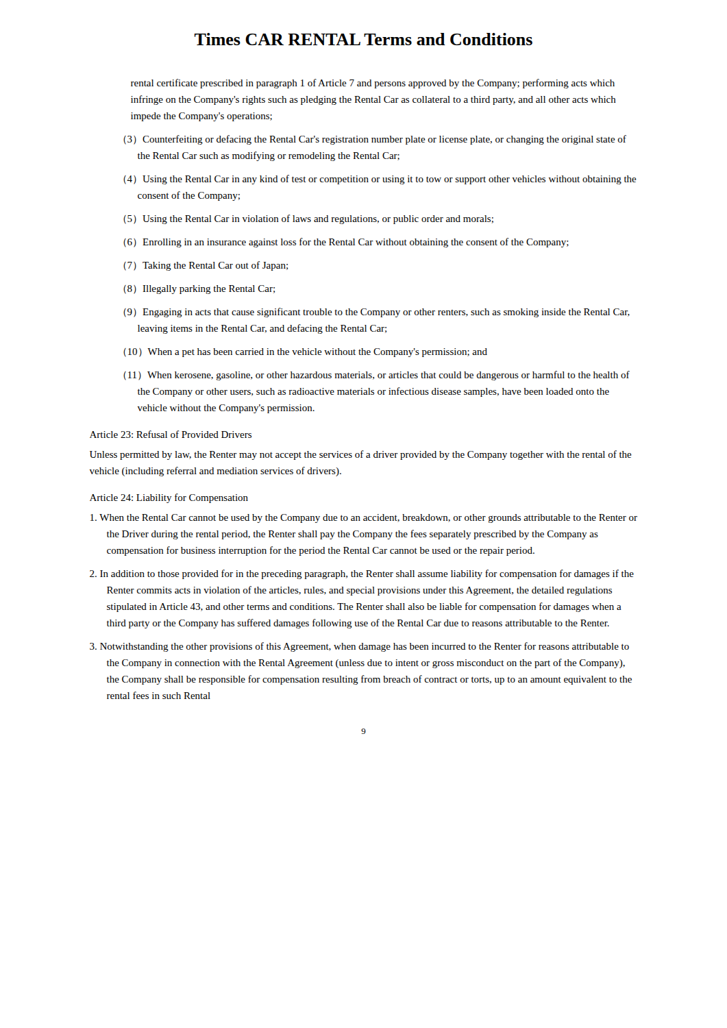Times CAR RENTAL Terms and Conditions
rental certificate prescribed in paragraph 1 of Article 7 and persons approved by the Company; performing acts which infringe on the Company's rights such as pledging the Rental Car as collateral to a third party, and all other acts which impede the Company's operations;
（3）Counterfeiting or defacing the Rental Car's registration number plate or license plate, or changing the original state of the Rental Car such as modifying or remodeling the Rental Car;
（4）Using the Rental Car in any kind of test or competition or using it to tow or support other vehicles without obtaining the consent of the Company;
（5）Using the Rental Car in violation of laws and regulations, or public order and morals;
（6）Enrolling in an insurance against loss for the Rental Car without obtaining the consent of the Company;
（7）Taking the Rental Car out of Japan;
（8）Illegally parking the Rental Car;
（9）Engaging in acts that cause significant trouble to the Company or other renters, such as smoking inside the Rental Car, leaving items in the Rental Car, and defacing the Rental Car;
（10）When a pet has been carried in the vehicle without the Company's permission; and
（11）When kerosene, gasoline, or other hazardous materials, or articles that could be dangerous or harmful to the health of the Company or other users, such as radioactive materials or infectious disease samples, have been loaded onto the vehicle without the Company's permission.
Article 23: Refusal of Provided Drivers
Unless permitted by law, the Renter may not accept the services of a driver provided by the Company together with the rental of the vehicle (including referral and mediation services of drivers).
Article 24: Liability for Compensation
1. When the Rental Car cannot be used by the Company due to an accident, breakdown, or other grounds attributable to the Renter or the Driver during the rental period, the Renter shall pay the Company the fees separately prescribed by the Company as compensation for business interruption for the period the Rental Car cannot be used or the repair period.
2. In addition to those provided for in the preceding paragraph, the Renter shall assume liability for compensation for damages if the Renter commits acts in violation of the articles, rules, and special provisions under this Agreement, the detailed regulations stipulated in Article 43, and other terms and conditions. The Renter shall also be liable for compensation for damages when a third party or the Company has suffered damages following use of the Rental Car due to reasons attributable to the Renter.
3. Notwithstanding the other provisions of this Agreement, when damage has been incurred to the Renter for reasons attributable to the Company in connection with the Rental Agreement (unless due to intent or gross misconduct on the part of the Company), the Company shall be responsible for compensation resulting from breach of contract or torts, up to an amount equivalent to the rental fees in such Rental
9